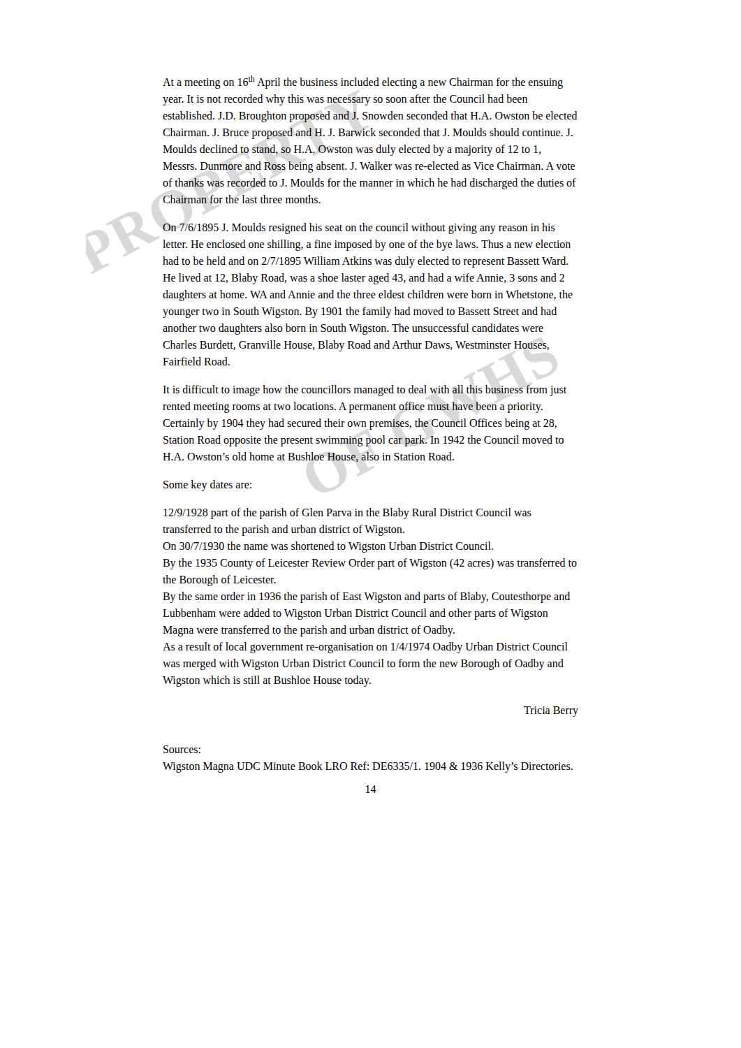PROPERTY OF GWHS
At a meeting on 16th April the business included electing a new Chairman for the ensuing year. It is not recorded why this was necessary so soon after the Council had been established. J.D. Broughton proposed and J. Snowden seconded that H.A. Owston be elected Chairman. J. Bruce proposed and H. J. Barwick seconded that J. Moulds should continue. J. Moulds declined to stand, so H.A. Owston was duly elected by a majority of 12 to 1, Messrs. Dunmore and Ross being absent. J. Walker was re-elected as Vice Chairman. A vote of thanks was recorded to J. Moulds for the manner in which he had discharged the duties of Chairman for the last three months.
On 7/6/1895 J. Moulds resigned his seat on the council without giving any reason in his letter. He enclosed one shilling, a fine imposed by one of the bye laws. Thus a new election had to be held and on 2/7/1895 William Atkins was duly elected to represent Bassett Ward. He lived at 12, Blaby Road, was a shoe laster aged 43, and had a wife Annie, 3 sons and 2 daughters at home. WA and Annie and the three eldest children were born in Whetstone, the younger two in South Wigston. By 1901 the family had moved to Bassett Street and had another two daughters also born in South Wigston. The unsuccessful candidates were Charles Burdett, Granville House, Blaby Road and Arthur Daws, Westminster Houses, Fairfield Road.
It is difficult to image how the councillors managed to deal with all this business from just rented meeting rooms at two locations. A permanent office must have been a priority. Certainly by 1904 they had secured their own premises, the Council Offices being at 28, Station Road opposite the present swimming pool car park. In 1942 the Council moved to H.A. Owston’s old home at Bushloe House, also in Station Road.
Some key dates are:
12/9/1928 part of the parish of Glen Parva in the Blaby Rural District Council was transferred to the parish and urban district of Wigston.
On 30/7/1930 the name was shortened to Wigston Urban District Council.
By the 1935 County of Leicester Review Order part of Wigston (42 acres) was transferred to the Borough of Leicester.
By the same order in 1936 the parish of East Wigston and parts of Blaby, Coutesthorpe and Lubbenham were added to Wigston Urban District Council and other parts of Wigston Magna were transferred to the parish and urban district of Oadby.
As a result of local government re-organisation on 1/4/1974 Oadby Urban District Council was merged with Wigston Urban District Council to form the new Borough of Oadby and Wigston which is still at Bushloe House today.
Tricia Berry
Sources:
Wigston Magna UDC Minute Book LRO Ref: DE6335/1. 1904 & 1936 Kelly’s Directories.
14